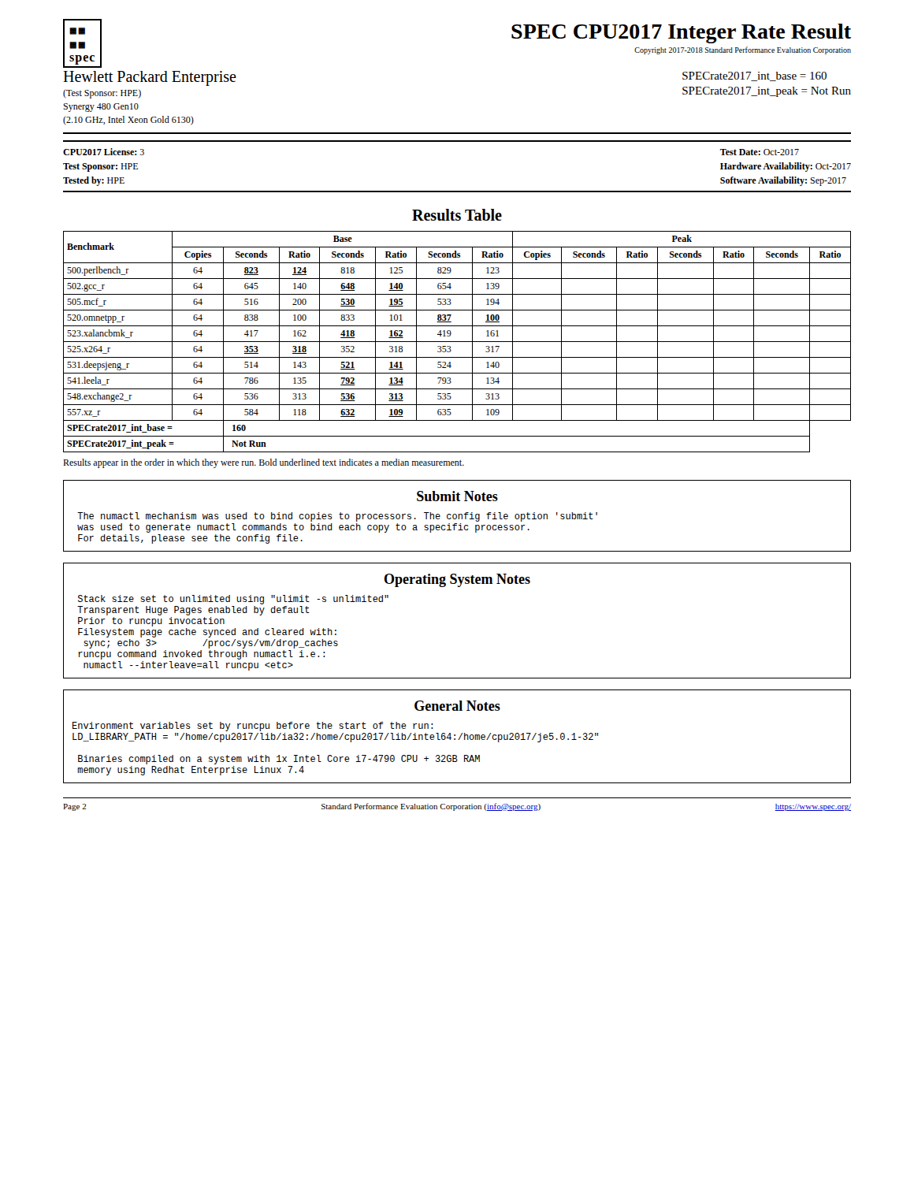▦▦
▦▦
spec
SPEC CPU2017 Integer Rate Result
Copyright 2017-2018 Standard Performance Evaluation Corporation
Hewlett Packard Enterprise
(Test Sponsor: HPE)
Synergy 480 Gen10
(2.10 GHz, Intel Xeon Gold 6130)
SPECrate2017_int_base = 160
SPECrate2017_int_peak = Not Run
CPU2017 License: 3
Test Sponsor: HPE
Tested by: HPE
Test Date: Oct-2017
Hardware Availability: Oct-2017
Software Availability: Sep-2017
Results Table
| Benchmark | Base | Peak |
| --- | --- | --- |
| Copies | Seconds | Ratio | Seconds | Ratio | Seconds | Ratio | Copies | Seconds | Ratio | Seconds | Ratio | Seconds | Ratio |
| 500.perlbench_r | 64 | 823 | 124 | 818 | 125 | 829 | 123 | | | | | | | |
| 502.gcc_r | 64 | 645 | 140 | 648 | 140 | 654 | 139 | | | | | | | |
| 505.mcf_r | 64 | 516 | 200 | 530 | 195 | 533 | 194 | | | | | | | |
| 520.omnetpp_r | 64 | 838 | 100 | 833 | 101 | 837 | 100 | | | | | | | |
| 523.xalancbmk_r | 64 | 417 | 162 | 418 | 162 | 419 | 161 | | | | | | | |
| 525.x264_r | 64 | 353 | 318 | 352 | 318 | 353 | 317 | | | | | | | |
| 531.deepsjeng_r | 64 | 514 | 143 | 521 | 141 | 524 | 140 | | | | | | | |
| 541.leela_r | 64 | 786 | 135 | 792 | 134 | 793 | 134 | | | | | | | |
| 548.exchange2_r | 64 | 536 | 313 | 536 | 313 | 535 | 313 | | | | | | | |
| 557.xz_r | 64 | 584 | 118 | 632 | 109 | 635 | 109 | | | | | | | |
| SPECrate2017_int_base = | 160 |
| SPECrate2017_int_peak = | Not Run |
Results appear in the order in which they were run. Bold underlined text indicates a median measurement.
Submit Notes
 The numactl mechanism was used to bind copies to processors. The config file option 'submit'
 was used to generate numactl commands to bind each copy to a specific processor.
 For details, please see the config file.
Operating System Notes
 Stack size set to unlimited using "ulimit -s unlimited"
 Transparent Huge Pages enabled by default
 Prior to runcpu invocation
 Filesystem page cache synced and cleared with:
  sync; echo 3>        /proc/sys/vm/drop_caches
 runcpu command invoked through numactl i.e.:
  numactl --interleave=all runcpu <etc>
General Notes
Environment variables set by runcpu before the start of the run:
LD_LIBRARY_PATH = "/home/cpu2017/lib/ia32:/home/cpu2017/lib/intel64:/home/cpu2017/je5.0.1-32"

 Binaries compiled on a system with 1x Intel Core i7-4790 CPU + 32GB RAM
 memory using Redhat Enterprise Linux 7.4
Page 2
Standard Performance Evaluation Corporation (info@spec.org)
https://www.spec.org/